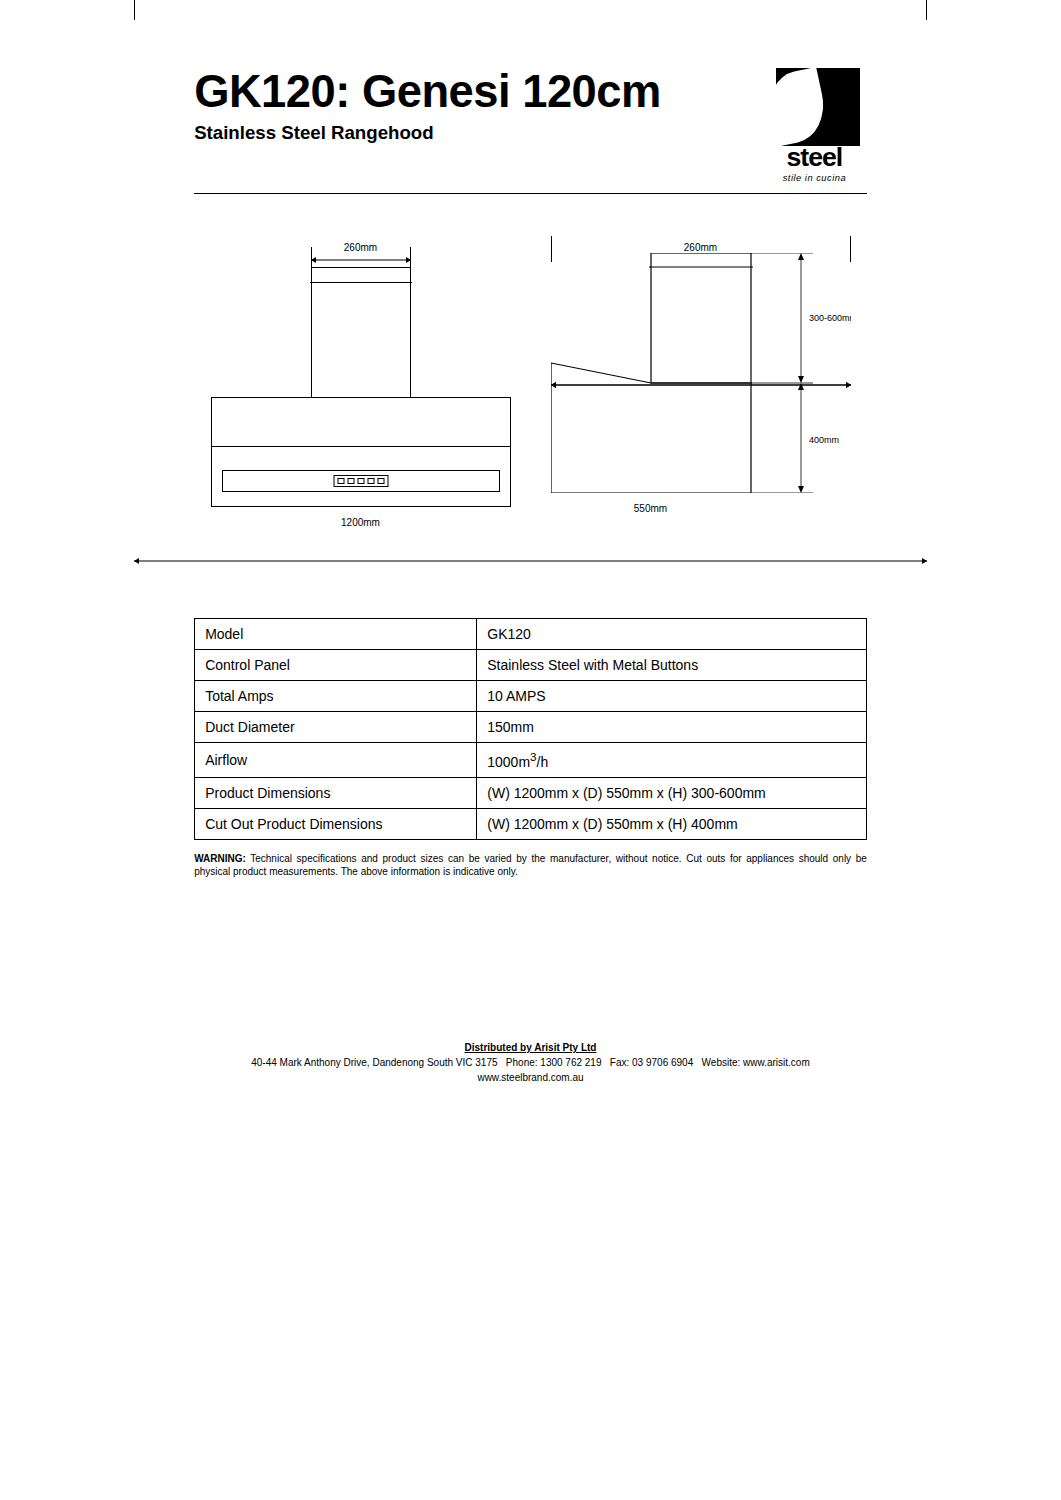GK120: Genesi 120cm
Stainless Steel Rangehood
steel
stile in cucina
260mm
1200mm
260mm
300-600mm 400mm
550mm
| Model | GK120 |
| Control Panel | Stainless Steel with Metal Buttons |
| Total Amps | 10 AMPS |
| Duct Diameter | 150mm |
| Airflow | 1000m 3 /h |
| Product Dimensions | (W) 1200mm x (D) 550mm x (H) 300-600mm |
| Cut Out Product Dimensions | (W) 1200mm x (D) 550mm x (H) 400mm |
WARNING: Technical specifications and product sizes can be varied by the manufacturer, without notice. Cut outs for appliances should only be physical product measurements. The above information is indicative only.
Distributed by Arisit Pty Ltd
40-44 Mark Anthony Drive, Dandenong South VIC 3175 Phone: 1300 762 219 Fax: 03 9706 6904 Website: www.arisit.com
www.steelbrand.com.au